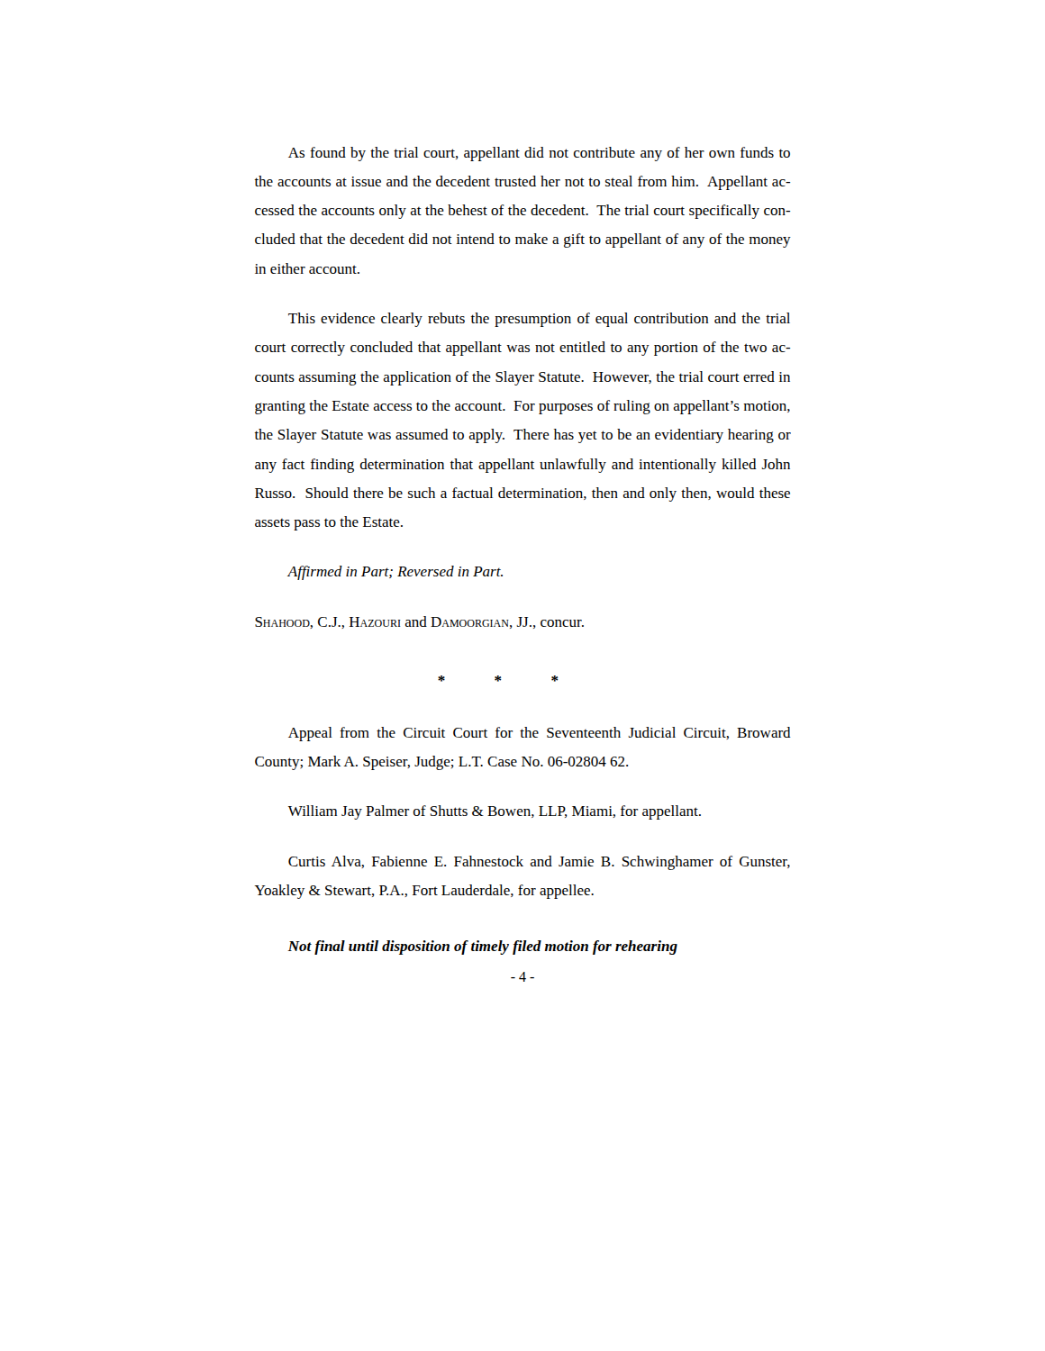As found by the trial court, appellant did not contribute any of her own funds to the accounts at issue and the decedent trusted her not to steal from him. Appellant accessed the accounts only at the behest of the decedent. The trial court specifically concluded that the decedent did not intend to make a gift to appellant of any of the money in either account.
This evidence clearly rebuts the presumption of equal contribution and the trial court correctly concluded that appellant was not entitled to any portion of the two accounts assuming the application of the Slayer Statute. However, the trial court erred in granting the Estate access to the account. For purposes of ruling on appellant’s motion, the Slayer Statute was assumed to apply. There has yet to be an evidentiary hearing or any fact finding determination that appellant unlawfully and intentionally killed John Russo. Should there be such a factual determination, then and only then, would these assets pass to the Estate.
Affirmed in Part; Reversed in Part.
Shahood, C.J., Hazouri and Damoorgian, JJ., concur.
***
Appeal from the Circuit Court for the Seventeenth Judicial Circuit, Broward County; Mark A. Speiser, Judge; L.T. Case No. 06-02804 62.
William Jay Palmer of Shutts & Bowen, LLP, Miami, for appellant.
Curtis Alva, Fabienne E. Fahnestock and Jamie B. Schwinghamer of Gunster, Yoakley & Stewart, P.A., Fort Lauderdale, for appellee.
Not final until disposition of timely filed motion for rehearing
- 4 -